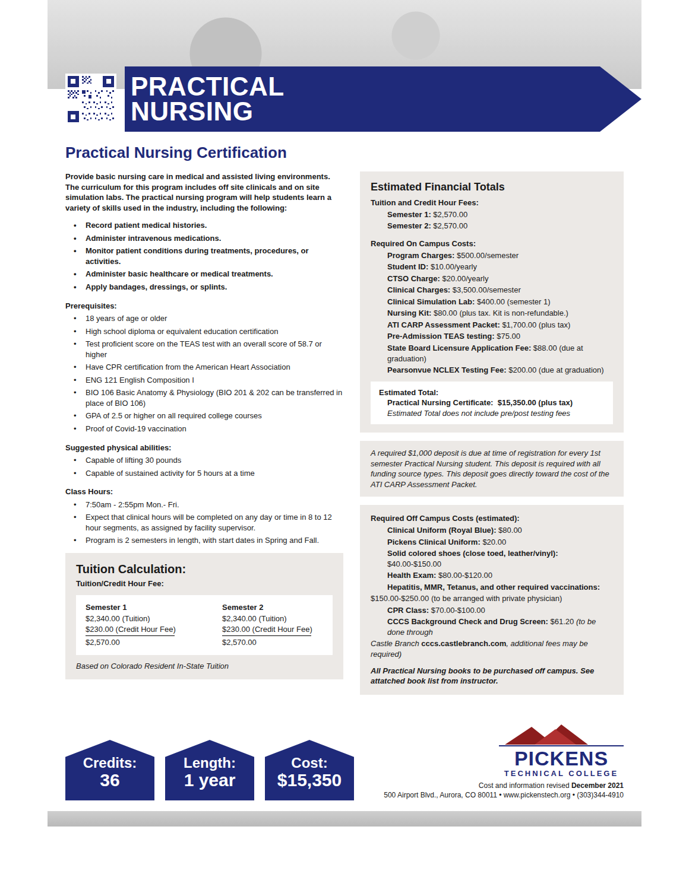Practical
Nursing
Practical Nursing Certification
Provide basic nursing care in medical and assisted living environments. The curriculum for this program includes off site clinicals and on site simulation labs. The practical nursing program will help students learn a variety of skills used in the industry, including the following:
Record patient medical histories.
Administer intravenous medications.
Monitor patient conditions during treatments, procedures, or activities.
Administer basic healthcare or medical treatments.
Apply bandages, dressings, or splints.
Prerequisites:
18 years of age or older
High school diploma or equivalent education certification
Test proficient score on the TEAS test with an overall score of 58.7 or higher
Have CPR certification from the American Heart Association
ENG 121 English Composition I
BIO 106 Basic Anatomy & Physiology (BIO 201 & 202 can be transferred in place of BIO 106)
GPA of 2.5 or higher on all required college courses
Proof of Covid-19 vaccination
Suggested physical abilities:
Capable of lifting 30 pounds
Capable of sustained activity for 5 hours at a time
Class Hours:
7:50am - 2:55pm Mon.- Fri.
Expect that clinical hours will be completed on any day or time in 8 to 12 hour segments, as assigned by facility supervisor.
Program is 2 semesters in length, with start dates in Spring and Fall.
Tuition Calculation:
Tuition/Credit Hour Fee:
Semester 1
$2,340.00 (Tuition)
$230.00 (Credit Hour Fee)
$2,570.00
Semester 2
$2,340.00 (Tuition)
$230.00 (Credit Hour Fee)
$2,570.00
Based on Colorado Resident In-State Tuition
Estimated Financial Totals
Tuition and Credit Hour Fees:
Semester 1: $2,570.00
Semester 2: $2,570.00
Required On Campus Costs:
Program Charges: $500.00/semester
Student ID: $10.00/yearly
CTSO Charge: $20.00/yearly
Clinical Charges: $3,500.00/semester
Clinical Simulation Lab: $400.00 (semester 1)
Nursing Kit: $80.00 (plus tax. Kit is non-refundable.)
ATI CARP Assessment Packet: $1,700.00 (plus tax)
Pre-Admission TEAS testing: $75.00
State Board Licensure Application Fee: $88.00 (due at graduation)
Pearsonvue NCLEX Testing Fee: $200.00 (due at graduation)
Estimated Total:
Practical Nursing Certificate: $15,350.00 (plus tax)
Estimated Total does not include pre/post testing fees
A required $1,000 deposit is due at time of registration for every 1st semester Practical Nursing student. This deposit is required with all funding source types. This deposit goes directly toward the cost of the ATI CARP Assessment Packet.
Required Off Campus Costs (estimated):
Clinical Uniform (Royal Blue): $80.00
Pickens Clinical Uniform: $20.00
Solid colored shoes (close toed, leather/vinyl): $40.00-$150.00
Health Exam: $80.00-$120.00
Hepatitis, MMR, Tetanus, and other required vaccinations:
$150.00-$250.00 (to be arranged with private physician)
CPR Class: $70.00-$100.00
CCCS Background Check and Drug Screen: $61.20 (to be done through
Castle Branch cccs.castlebranch.com, additional fees may be required)
All Practical Nursing books to be purchased off campus. See attatched book list from instructor.
Credits:
36
Length:
1 year
Cost:
$15,350
PICKENSTECHNICAL COLLEGE
Cost and information revised December 2021
500 Airport Blvd., Aurora, CO 80011 • www.pickenstech.org • (303)344-4910